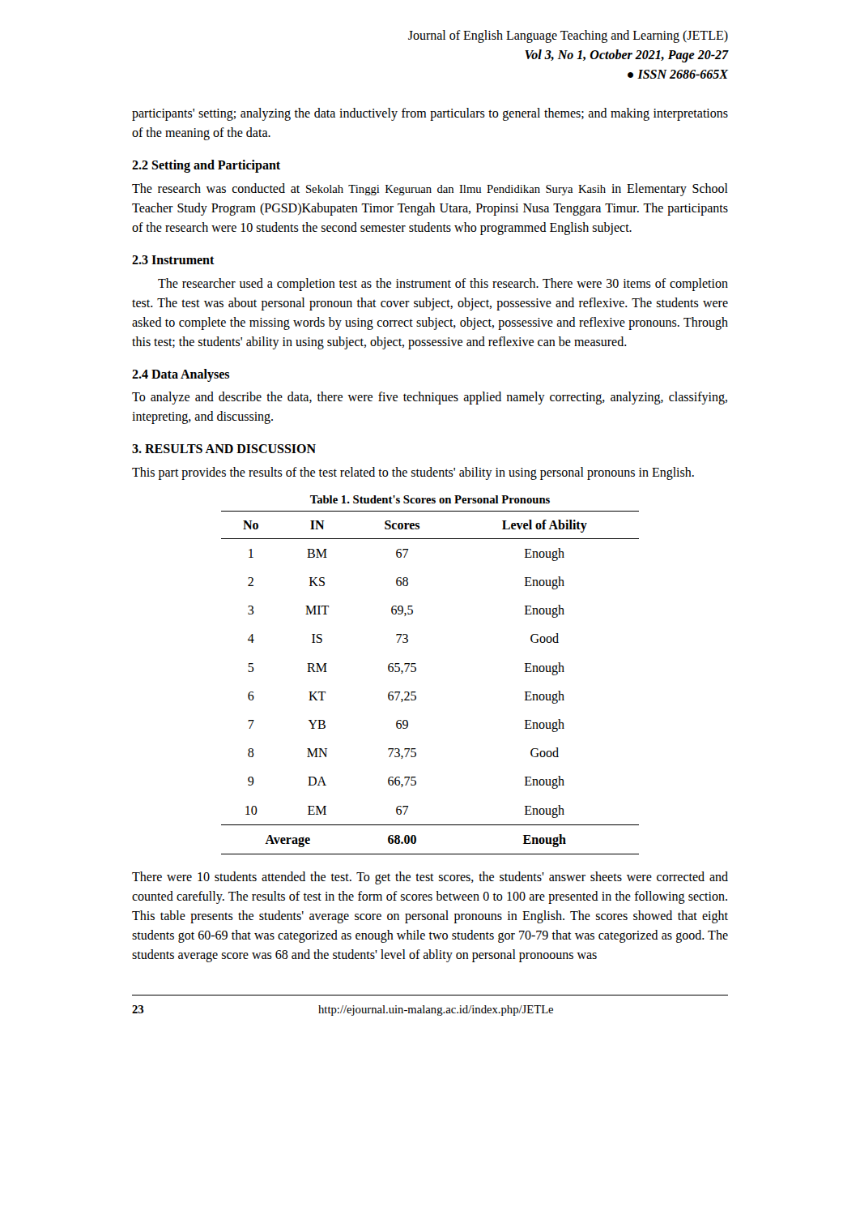Journal of English Language Teaching and Learning (JETLE)
Vol 3, No 1, October 2021, Page 20-27
● ISSN 2686-665X
participants' setting; analyzing the data inductively from particulars to general themes; and making interpretations of the meaning of the data.
2.2 Setting and Participant
The research was conducted at Sekolah Tinggi Keguruan dan Ilmu Pendidikan Surya Kasih in Elementary School Teacher Study Program (PGSD)Kabupaten Timor Tengah Utara, Propinsi Nusa Tenggara Timur. The participants of the research were 10 students the second semester students who programmed English subject.
2.3 Instrument
The researcher used a completion test as the instrument of this research. There were 30 items of completion test. The test was about personal pronoun that cover subject, object, possessive and reflexive. The students were asked to complete the missing words by using correct subject, object, possessive and reflexive pronouns. Through this test; the students' ability in using subject, object, possessive and reflexive can be measured.
2.4 Data Analyses
To analyze and describe the data, there were five techniques applied namely correcting, analyzing, classifying, intepreting, and discussing.
3. RESULTS AND DISCUSSION
This part provides the results of the test related to the students' ability in using personal pronouns in English.
Table 1. Student's Scores on Personal Pronouns
| No | IN | Scores | Level of Ability |
| --- | --- | --- | --- |
| 1 | BM | 67 | Enough |
| 2 | KS | 68 | Enough |
| 3 | MIT | 69,5 | Enough |
| 4 | IS | 73 | Good |
| 5 | RM | 65,75 | Enough |
| 6 | KT | 67,25 | Enough |
| 7 | YB | 69 | Enough |
| 8 | MN | 73,75 | Good |
| 9 | DA | 66,75 | Enough |
| 10 | EM | 67 | Enough |
| Average | 68.00 | Enough |
There were 10 students attended the test. To get the test scores, the students' answer sheets were corrected and counted carefully. The results of test in the form of scores between 0 to 100 are presented in the following section. This table presents the students' average score on personal pronouns in English. The scores showed that eight students got 60-69 that was categorized as enough while two students gor 70-79 that was categorized as good. The students average score was 68 and the students' level of ablity on personal pronoouns was
23
http://ejournal.uin-malang.ac.id/index.php/JETLe